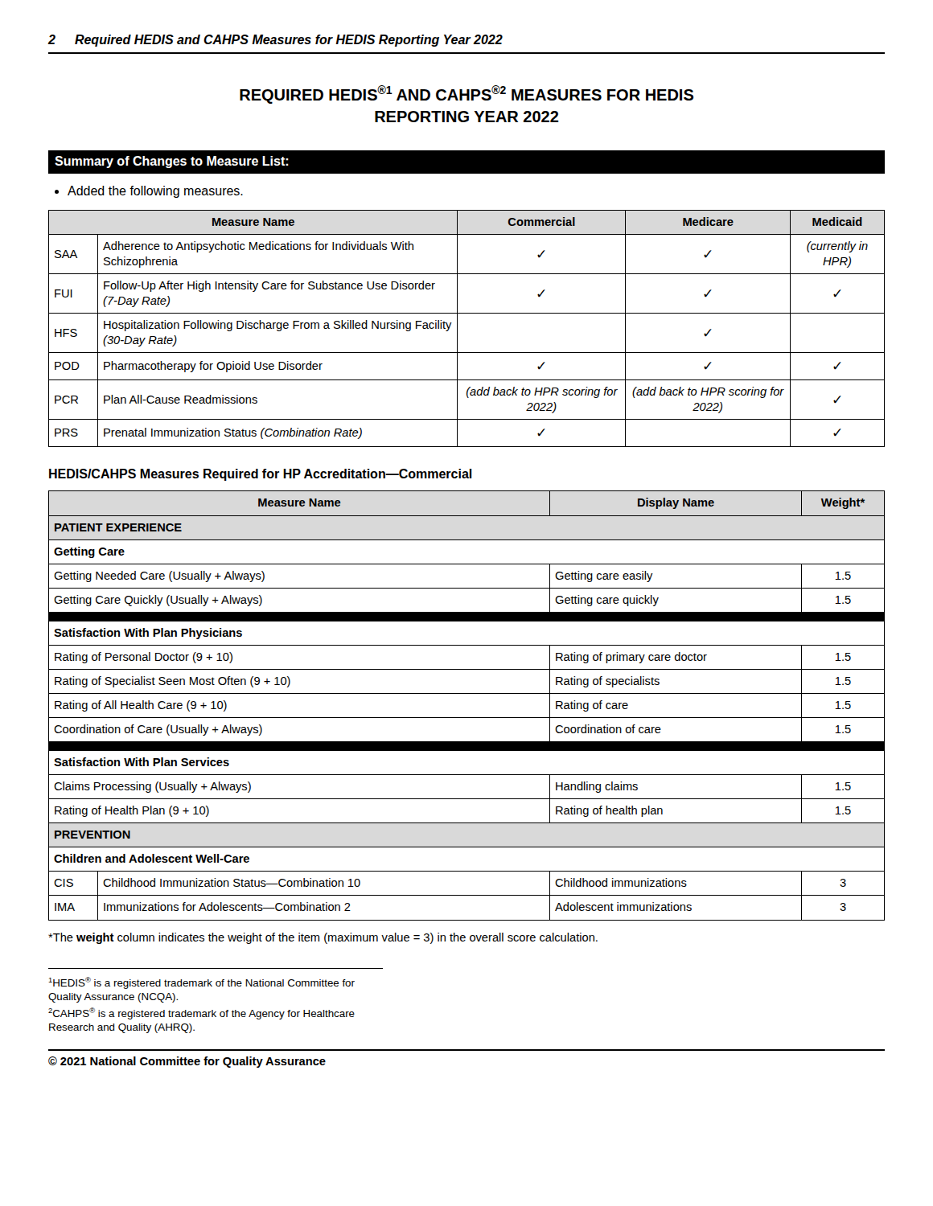2 Required HEDIS and CAHPS Measures for HEDIS Reporting Year 2022
REQUIRED HEDIS®1 AND CAHPS®2 MEASURES FOR HEDIS
REPORTING YEAR 2022
Summary of Changes to Measure List:
Added the following measures.
| Measure Name | Commercial | Medicare | Medicaid |
| --- | --- | --- | --- |
| SAA | Adherence to Antipsychotic Medications for Individuals With Schizophrenia | ✓ | ✓ | (currently in HPR) |
| FUI | Follow-Up After High Intensity Care for Substance Use Disorder (7-Day Rate) | ✓ | ✓ | ✓ |
| HFS | Hospitalization Following Discharge From a Skilled Nursing Facility (30-Day Rate) | | ✓ | |
| POD | Pharmacotherapy for Opioid Use Disorder | ✓ | ✓ | ✓ |
| PCR | Plan All-Cause Readmissions | (add back to HPR scoring for 2022) | (add back to HPR scoring for 2022) | ✓ |
| PRS | Prenatal Immunization Status (Combination Rate) | ✓ | | ✓ |
HEDIS/CAHPS Measures Required for HP Accreditation—Commercial
| Measure Name | Display Name | Weight* |
| --- | --- | --- |
| PATIENT EXPERIENCE |
| Getting Care |
| Getting Needed Care (Usually + Always) | Getting care easily | 1.5 |
| Getting Care Quickly (Usually + Always) | Getting care quickly | 1.5 |
| Satisfaction With Plan Physicians |
| Rating of Personal Doctor (9 + 10) | Rating of primary care doctor | 1.5 |
| Rating of Specialist Seen Most Often (9 + 10) | Rating of specialists | 1.5 |
| Rating of All Health Care (9 + 10) | Rating of care | 1.5 |
| Coordination of Care (Usually + Always) | Coordination of care | 1.5 |
| Satisfaction With Plan Services |
| Claims Processing (Usually + Always) | Handling claims | 1.5 |
| Rating of Health Plan (9 + 10) | Rating of health plan | 1.5 |
| PREVENTION |
| Children and Adolescent Well-Care |
| CIS | Childhood Immunization Status—Combination 10 | Childhood immunizations | 3 |
| IMA | Immunizations for Adolescents—Combination 2 | Adolescent immunizations | 3 |
*The weight column indicates the weight of the item (maximum value = 3) in the overall score calculation.
1HEDIS® is a registered trademark of the National Committee for Quality Assurance (NCQA).
2CAHPS® is a registered trademark of the Agency for Healthcare Research and Quality (AHRQ).
© 2021 National Committee for Quality Assurance